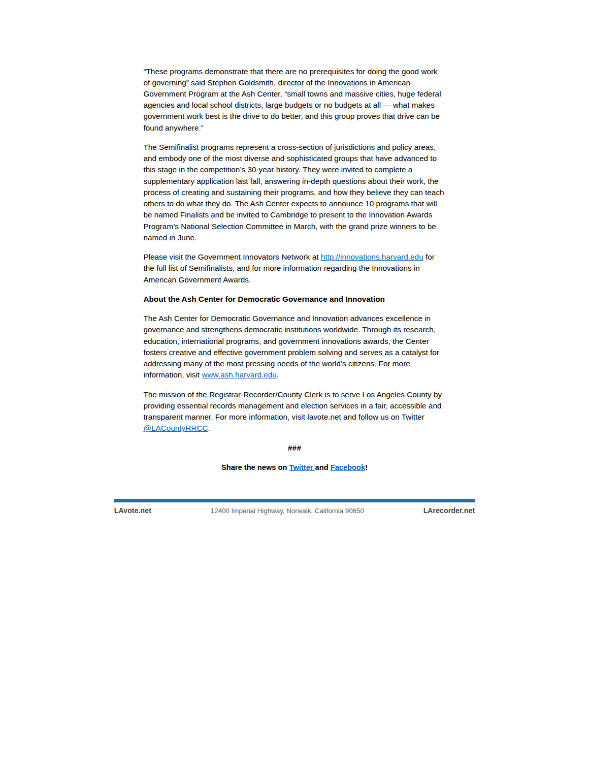“These programs demonstrate that there are no prerequisites for doing the good work of governing” said Stephen Goldsmith, director of the Innovations in American Government Program at the Ash Center, “small towns and massive cities, huge federal agencies and local school districts, large budgets or no budgets at all — what makes government work best is the drive to do better, and this group proves that drive can be found anywhere.”
The Semifinalist programs represent a cross-section of jurisdictions and policy areas, and embody one of the most diverse and sophisticated groups that have advanced to this stage in the competition’s 30-year history. They were invited to complete a supplementary application last fall, answering in-depth questions about their work, the process of creating and sustaining their programs, and how they believe they can teach others to do what they do. The Ash Center expects to announce 10 programs that will be named Finalists and be invited to Cambridge to present to the Innovation Awards Program’s National Selection Committee in March, with the grand prize winners to be named in June.
Please visit the Government Innovators Network at http://innovations.harvard.edu for the full list of Semifinalists, and for more information regarding the Innovations in American Government Awards.
About the Ash Center for Democratic Governance and Innovation
The Ash Center for Democratic Governance and Innovation advances excellence in governance and strengthens democratic institutions worldwide. Through its research, education, international programs, and government innovations awards, the Center fosters creative and effective government problem solving and serves as a catalyst for addressing many of the most pressing needs of the world’s citizens. For more information, visit www.ash.harvard.edu.
The mission of the Registrar-Recorder/County Clerk is to serve Los Angeles County by providing essential records management and election services in a fair, accessible and transparent manner. For more information, visit lavote.net and follow us on Twitter @LACountyRRCC.
###
Share the news on Twitter and Facebook!
LAvote.net
12400 Imperial Highway, Norwalk, California 90650
LArecorder.net